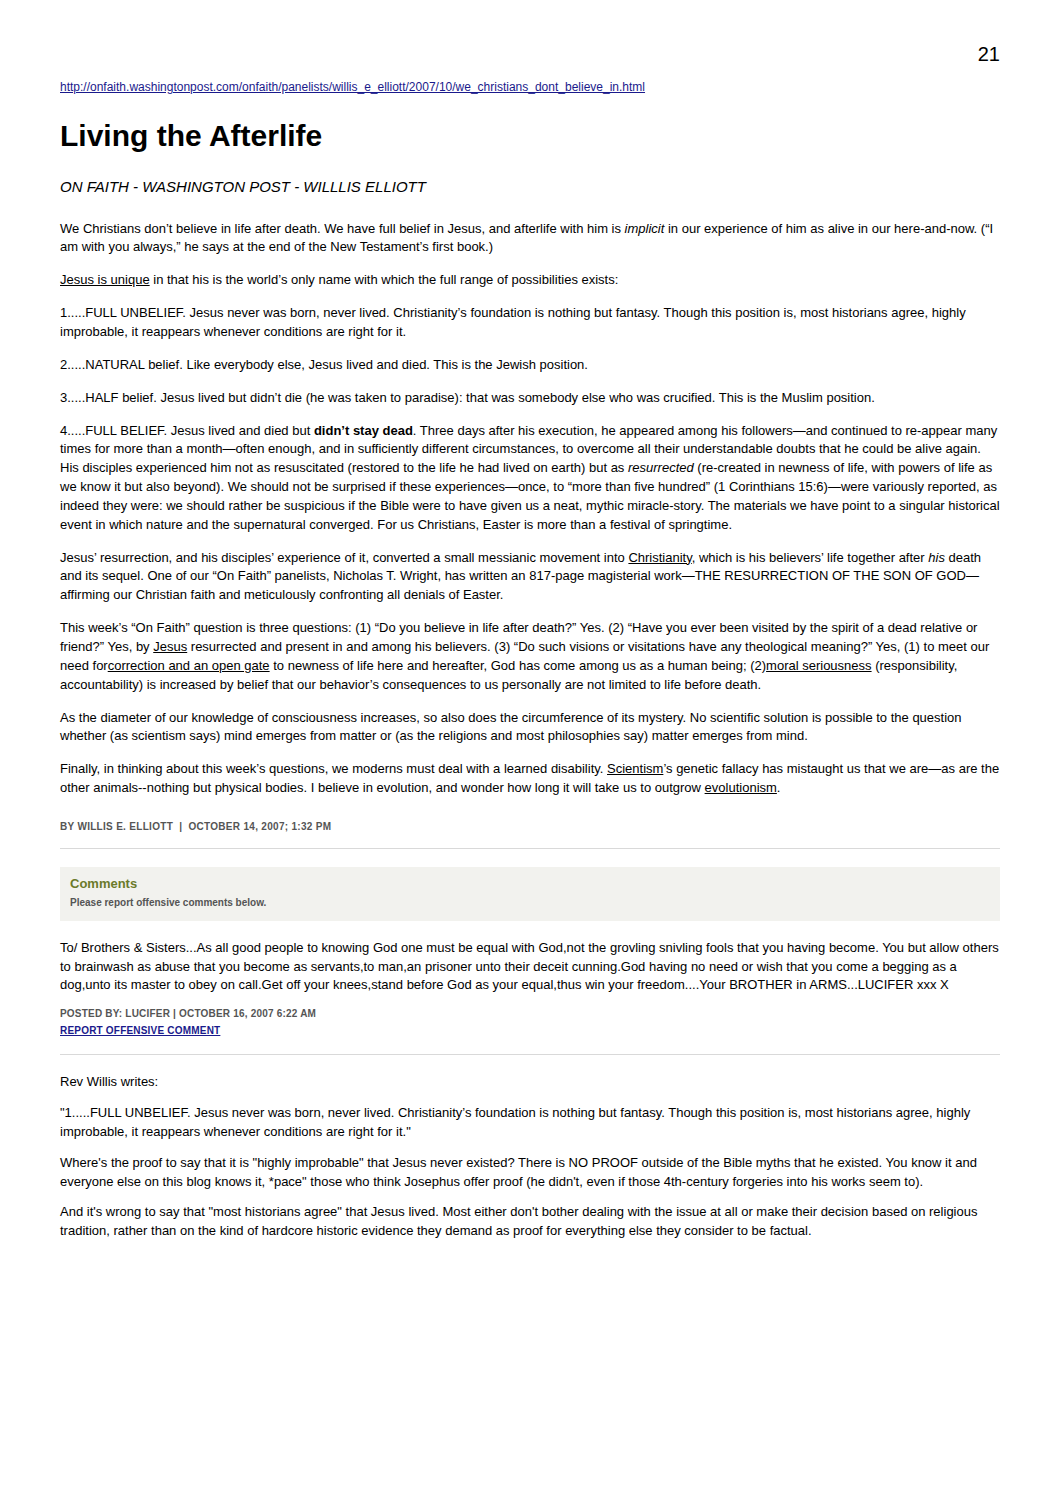21
http://onfaith.washingtonpost.com/onfaith/panelists/willis_e_elliott/2007/10/we_christians_dont_believe_in.html
Living the Afterlife
ON FAITH - WASHINGTON POST - WILLLIS ELLIOTT
We Christians don’t believe in life after death. We have full belief in Jesus, and afterlife with him is implicit in our experience of him as alive in our here-and-now. (“I am with you always,” he says at the end of the New Testament’s first book.)
Jesus is unique in that his is the world’s only name with which the full range of possibilities exists:
1.....FULL UNBELIEF. Jesus never was born, never lived. Christianity’s foundation is nothing but fantasy. Though this position is, most historians agree, highly improbable, it reappears whenever conditions are right for it.
2.....NATURAL belief. Like everybody else, Jesus lived and died. This is the Jewish position.
3.....HALF belief. Jesus lived but didn’t die (he was taken to paradise): that was somebody else who was crucified. This is the Muslim position.
4.....FULL BELIEF. Jesus lived and died but didn’t stay dead. Three days after his execution, he appeared among his followers—and continued to re-appear many times for more than a month—often enough, and in sufficiently different circumstances, to overcome all their understandable doubts that he could be alive again. His disciples experienced him not as resuscitated (restored to the life he had lived on earth) but as resurrected (re-created in newness of life, with powers of life as we know it but also beyond). We should not be surprised if these experiences—once, to “more than five hundred” (1 Corinthians 15:6)—were variously reported, as indeed they were: we should rather be suspicious if the Bible were to have given us a neat, mythic miracle-story. The materials we have point to a singular historical event in which nature and the supernatural converged. For us Christians, Easter is more than a festival of springtime.
Jesus’ resurrection, and his disciples’ experience of it, converted a small messianic movement into Christianity, which is his believers’ life together after his death and its sequel. One of our “On Faith” panelists, Nicholas T. Wright, has written an 817-page magisterial work—THE RESURRECTION OF THE SON OF GOD—affirming our Christian faith and meticulously confronting all denials of Easter.
This week’s “On Faith” question is three questions: (1) “Do you believe in life after death?” Yes. (2) “Have you ever been visited by the spirit of a dead relative or friend?” Yes, by Jesus resurrected and present in and among his believers. (3) “Do such visions or visitations have any theological meaning?” Yes, (1) to meet our need forcorrection and an open gate to newness of life here and hereafter, God has come among us as a human being; (2)moral seriousness (responsibility, accountability) is increased by belief that our behavior’s consequences to us personally are not limited to life before death.
As the diameter of our knowledge of consciousness increases, so also does the circumference of its mystery. No scientific solution is possible to the question whether (as scientism says) mind emerges from matter or (as the religions and most philosophies say) matter emerges from mind.
Finally, in thinking about this week’s questions, we moderns must deal with a learned disability. Scientism’s genetic fallacy has mistaught us that we are—as are the other animals--nothing but physical bodies. I believe in evolution, and wonder how long it will take us to outgrow evolutionism.
BY WILLIS E. ELLIOTT | OCTOBER 14, 2007; 1:32 PM
Comments
Please report offensive comments below.
To/ Brothers & Sisters...As all good people to knowing God one must be equal with God,not the grovling snivling fools that you having become. You but allow others to brainwash as abuse that you become as servants,to man,an prisoner unto their deceit cunning.God having no need or wish that you come a begging as a dog,unto its master to obey on call.Get off your knees,stand before God as your equal,thus win your freedom....Your BROTHER in ARMS...LUCIFER xxx X
POSTED BY: LUCIFER | OCTOBER 16, 2007 6:22 AM
REPORT OFFENSIVE COMMENT
Rev Willis writes:
"1.....FULL UNBELIEF. Jesus never was born, never lived. Christianity’s foundation is nothing but fantasy. Though this position is, most historians agree, highly improbable, it reappears whenever conditions are right for it."
Where's the proof to say that it is "highly improbable" that Jesus never existed? There is NO PROOF outside of the Bible myths that he existed. You know it and everyone else on this blog knows it, *pace" those who think Josephus offer proof (he didn't, even if those 4th-century forgeries into his works seem to).
And it's wrong to say that "most historians agree" that Jesus lived. Most either don't bother dealing with the issue at all or make their decision based on religious tradition, rather than on the kind of hardcore historic evidence they demand as proof for everything else they consider to be factual.